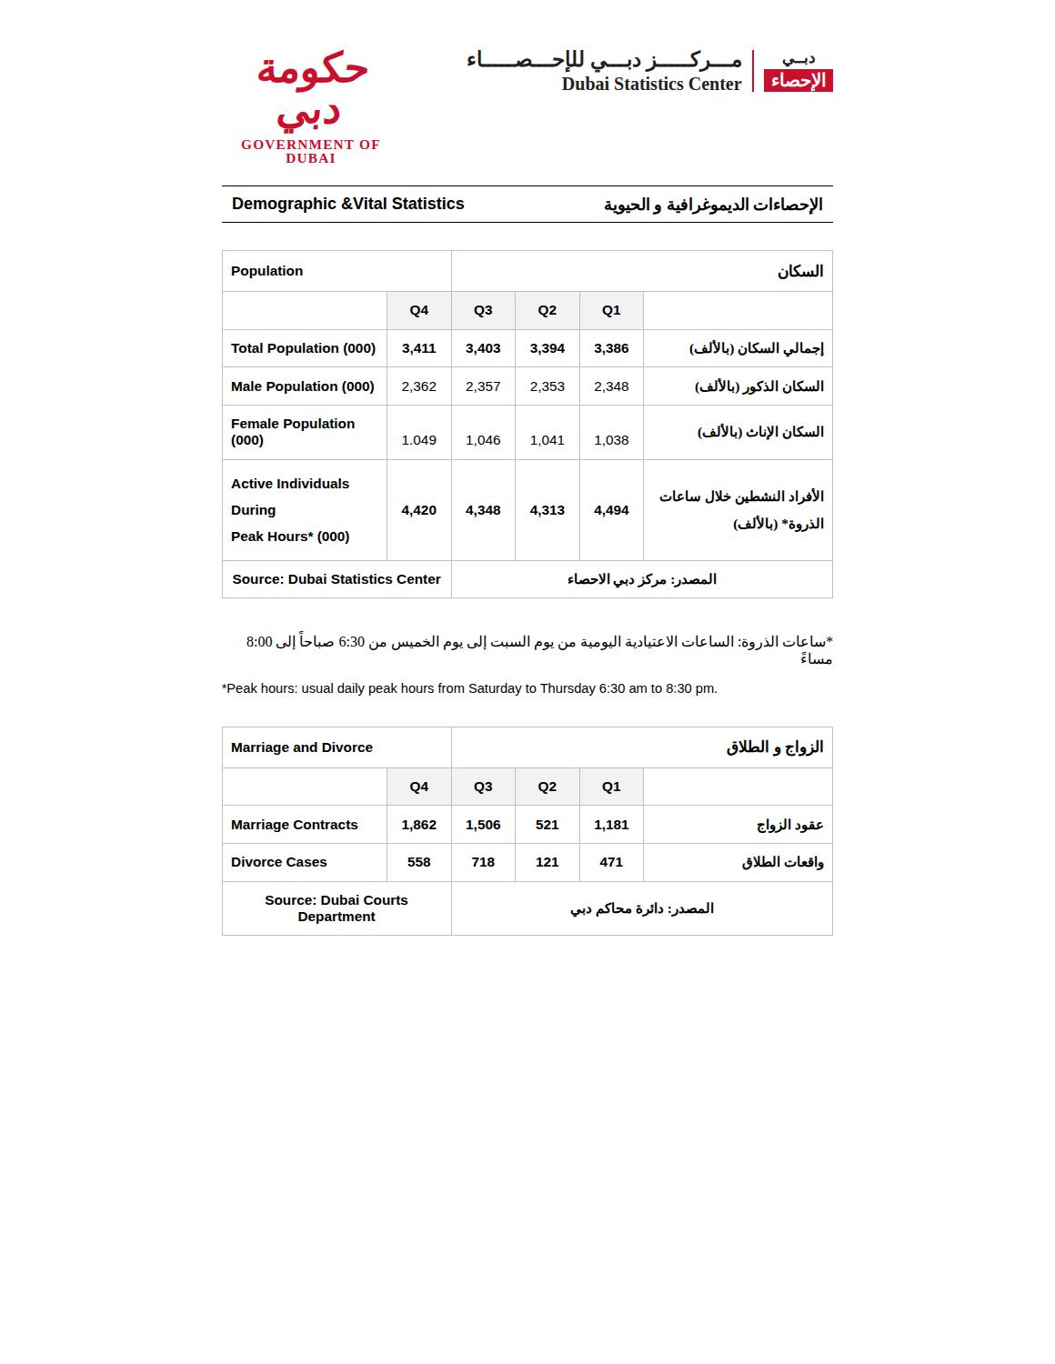حكومة دبي GOVERNMENT OF DUBAI
مـــركـــــز دبـــي للإحـــصـــــاء Dubai Statistics Center
دبــي الإحصاء
Demographic &Vital Statistics
الإحصاءات الديموغرافية و الحيوية
| Population | السكان |
| | Q4 | Q3 | Q2 | Q1 | |
| Total Population (000) | 3,411 | 3,403 | 3,394 | 3,386 | إجمالي السكان (بالألف) |
| Male Population (000) | 2,362 | 2,357 | 2,353 | 2,348 | السكان الذكور (بالألف) |
| Female Population (000) | 1.049 | 1,046 | 1,041 | 1,038 | السكان الإناث (بالألف) |
| Active Individuals During Peak Hours* (000) | 4,420 | 4,348 | 4,313 | 4,494 | الأفراد النشطين خلال ساعات الذروة* (بالألف) |
| Source: Dubai Statistics Center | المصدر: مركز دبي الاحصاء |
*ساعات الذروة: الساعات الاعتيادية اليومية من يوم السبت إلى يوم الخميس من 6:30 صباحاً إلى 8:00 مساءً
*Peak hours: usual daily peak hours from Saturday to Thursday 6:30 am to 8:30 pm.
| Marriage and Divorce | الزواج و الطلاق |
| | Q4 | Q3 | Q2 | Q1 | |
| Marriage Contracts | 1,862 | 1,506 | 521 | 1,181 | عقود الزواج |
| Divorce Cases | 558 | 718 | 121 | 471 | واقعات الطلاق |
| Source: Dubai Courts Department | المصدر: دائرة محاكم دبي |